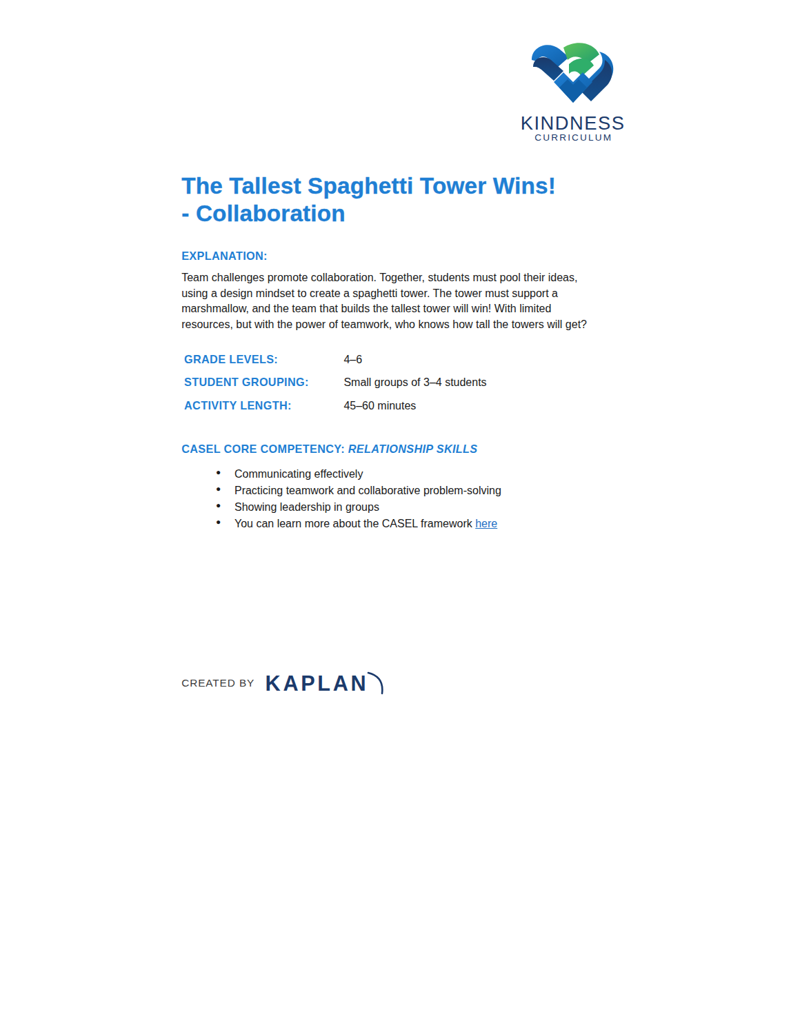KINDNESS
CURRICULUM
The Tallest Spaghetti Tower Wins!
- Collaboration
EXPLANATION:
Team challenges promote collaboration. Together, students must pool their ideas, using a design mindset to create a spaghetti tower. The tower must support a marshmallow, and the team that builds the tallest tower will win! With limited resources, but with the power of teamwork, who knows how tall the towers will get?
GRADE LEVELS:
4–6
STUDENT GROUPING:
Small groups of 3–4 students
ACTIVITY LENGTH:
45–60 minutes
CASEL CORE COMPETENCY: RELATIONSHIP SKILLS
Communicating effectively
Practicing teamwork and collaborative problem-solving
Showing leadership in groups
You can learn more about the CASEL framework here
CREATED BY KAPLAN